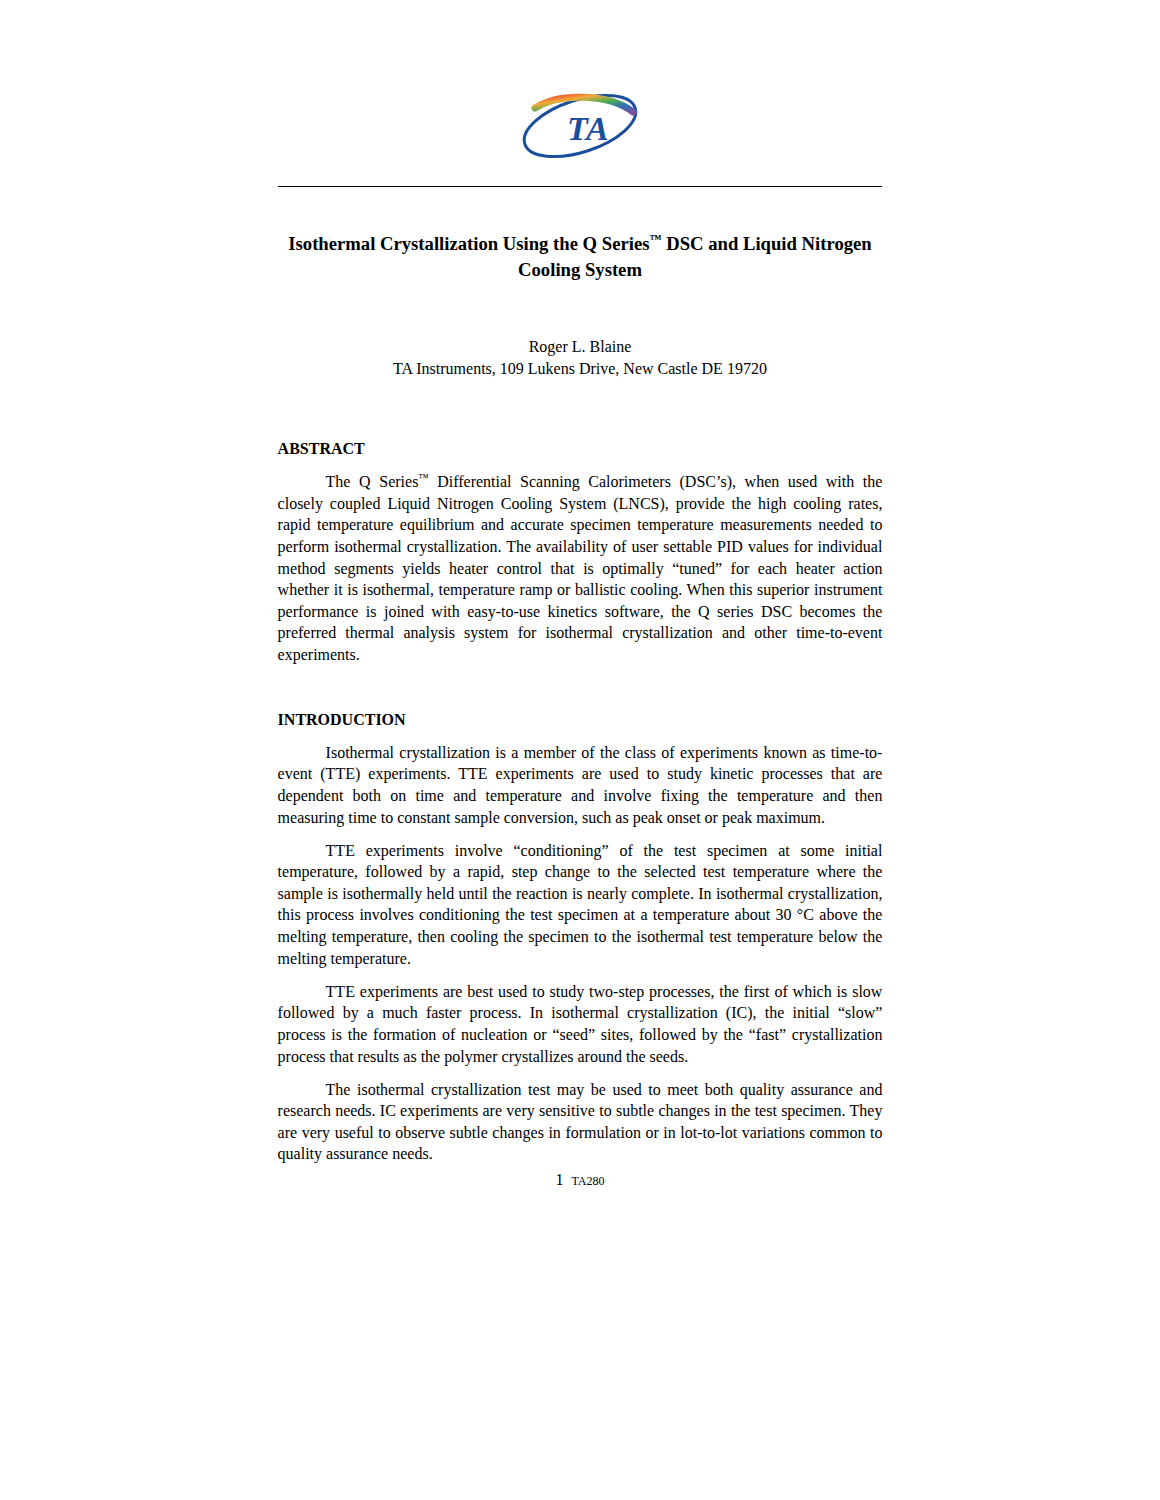TA
Isothermal Crystallization Using the Q Series™ DSC and Liquid Nitrogen Cooling System
Roger L. Blaine
TA Instruments, 109 Lukens Drive, New Castle DE 19720
ABSTRACT
The Q Series™ Differential Scanning Calorimeters (DSC’s), when used with the closely coupled Liquid Nitrogen Cooling System (LNCS), provide the high cooling rates, rapid temperature equilibrium and accurate specimen temperature measurements needed to perform isothermal crystallization. The availability of user settable PID values for individual method segments yields heater control that is optimally “tuned” for each heater action whether it is isothermal, temperature ramp or ballistic cooling. When this superior instrument performance is joined with easy-to-use kinetics software, the Q series DSC becomes the preferred thermal analysis system for isothermal crystallization and other time-to-event experiments.
INTRODUCTION
Isothermal crystallization is a member of the class of experiments known as time-to-event (TTE) experiments. TTE experiments are used to study kinetic processes that are dependent both on time and temperature and involve fixing the temperature and then measuring time to constant sample conversion, such as peak onset or peak maximum.
TTE experiments involve “conditioning” of the test specimen at some initial temperature, followed by a rapid, step change to the selected test temperature where the sample is isothermally held until the reaction is nearly complete. In isothermal crystallization, this process involves conditioning the test specimen at a temperature about 30 °C above the melting temperature, then cooling the specimen to the isothermal test temperature below the melting temperature.
TTE experiments are best used to study two-step processes, the first of which is slow followed by a much faster process. In isothermal crystallization (IC), the initial “slow” process is the formation of nucleation or “seed” sites, followed by the “fast” crystallization process that results as the polymer crystallizes around the seeds.
The isothermal crystallization test may be used to meet both quality assurance and research needs. IC experiments are very sensitive to subtle changes in the test specimen. They are very useful to observe subtle changes in formulation or in lot-to-lot variations common to quality assurance needs.
1 TA280